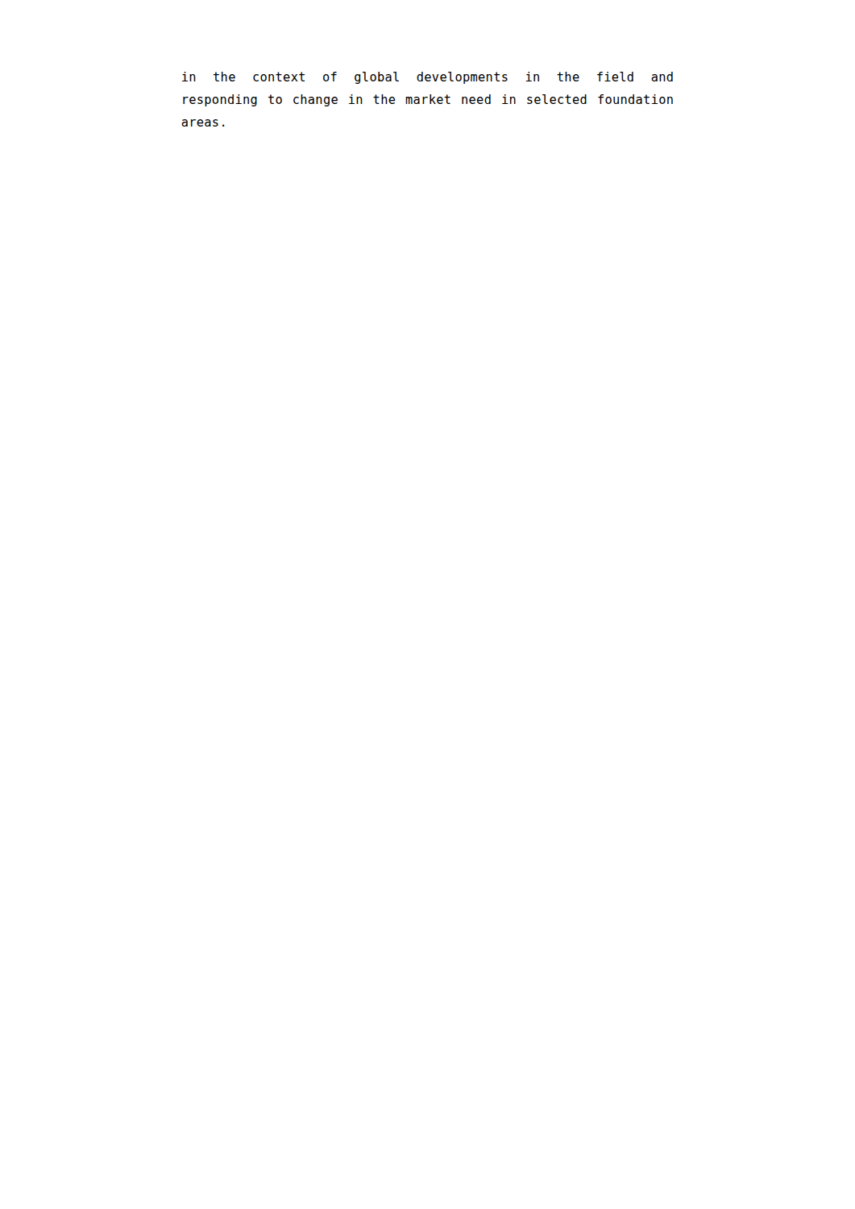in the context of global developments in the field and responding to change in the market need in selected foundation areas.